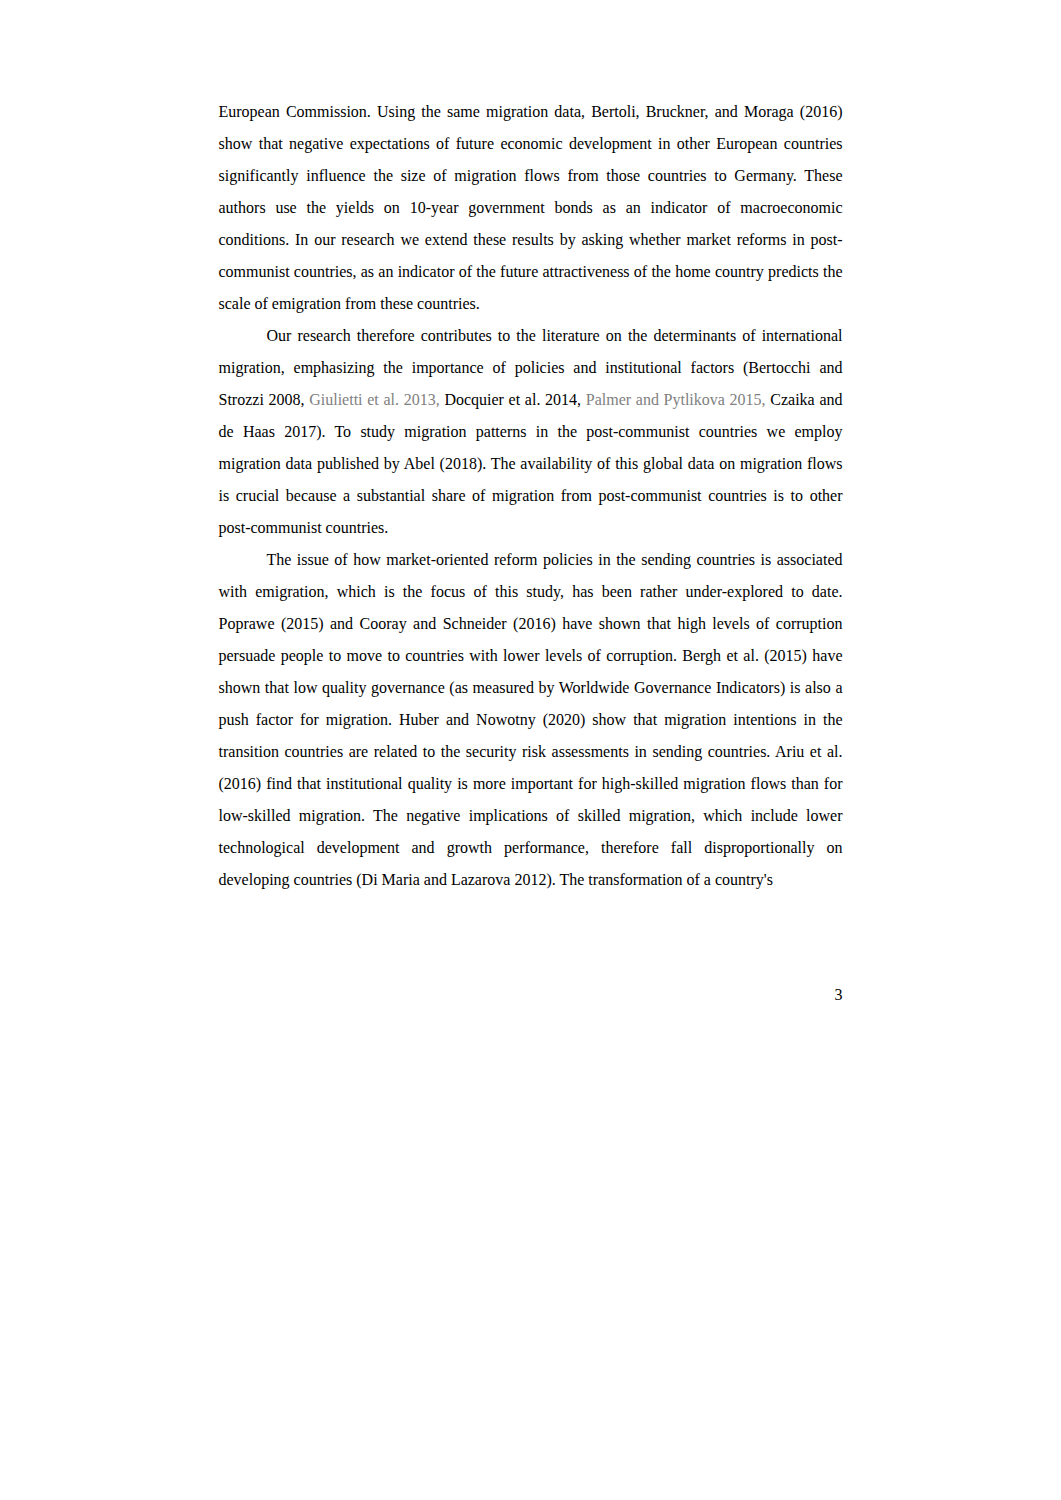European Commission. Using the same migration data, Bertoli, Bruckner, and Moraga (2016) show that negative expectations of future economic development in other European countries significantly influence the size of migration flows from those countries to Germany. These authors use the yields on 10-year government bonds as an indicator of macroeconomic conditions. In our research we extend these results by asking whether market reforms in post-communist countries, as an indicator of the future attractiveness of the home country predicts the scale of emigration from these countries.
Our research therefore contributes to the literature on the determinants of international migration, emphasizing the importance of policies and institutional factors (Bertocchi and Strozzi 2008, Giulietti et al. 2013, Docquier et al. 2014, Palmer and Pytlikova 2015, Czaika and de Haas 2017). To study migration patterns in the post-communist countries we employ migration data published by Abel (2018). The availability of this global data on migration flows is crucial because a substantial share of migration from post-communist countries is to other post-communist countries.
The issue of how market-oriented reform policies in the sending countries is associated with emigration, which is the focus of this study, has been rather under-explored to date. Poprawe (2015) and Cooray and Schneider (2016) have shown that high levels of corruption persuade people to move to countries with lower levels of corruption. Bergh et al. (2015) have shown that low quality governance (as measured by Worldwide Governance Indicators) is also a push factor for migration. Huber and Nowotny (2020) show that migration intentions in the transition countries are related to the security risk assessments in sending countries. Ariu et al. (2016) find that institutional quality is more important for high-skilled migration flows than for low-skilled migration. The negative implications of skilled migration, which include lower technological development and growth performance, therefore fall disproportionally on developing countries (Di Maria and Lazarova 2012). The transformation of a country's
3